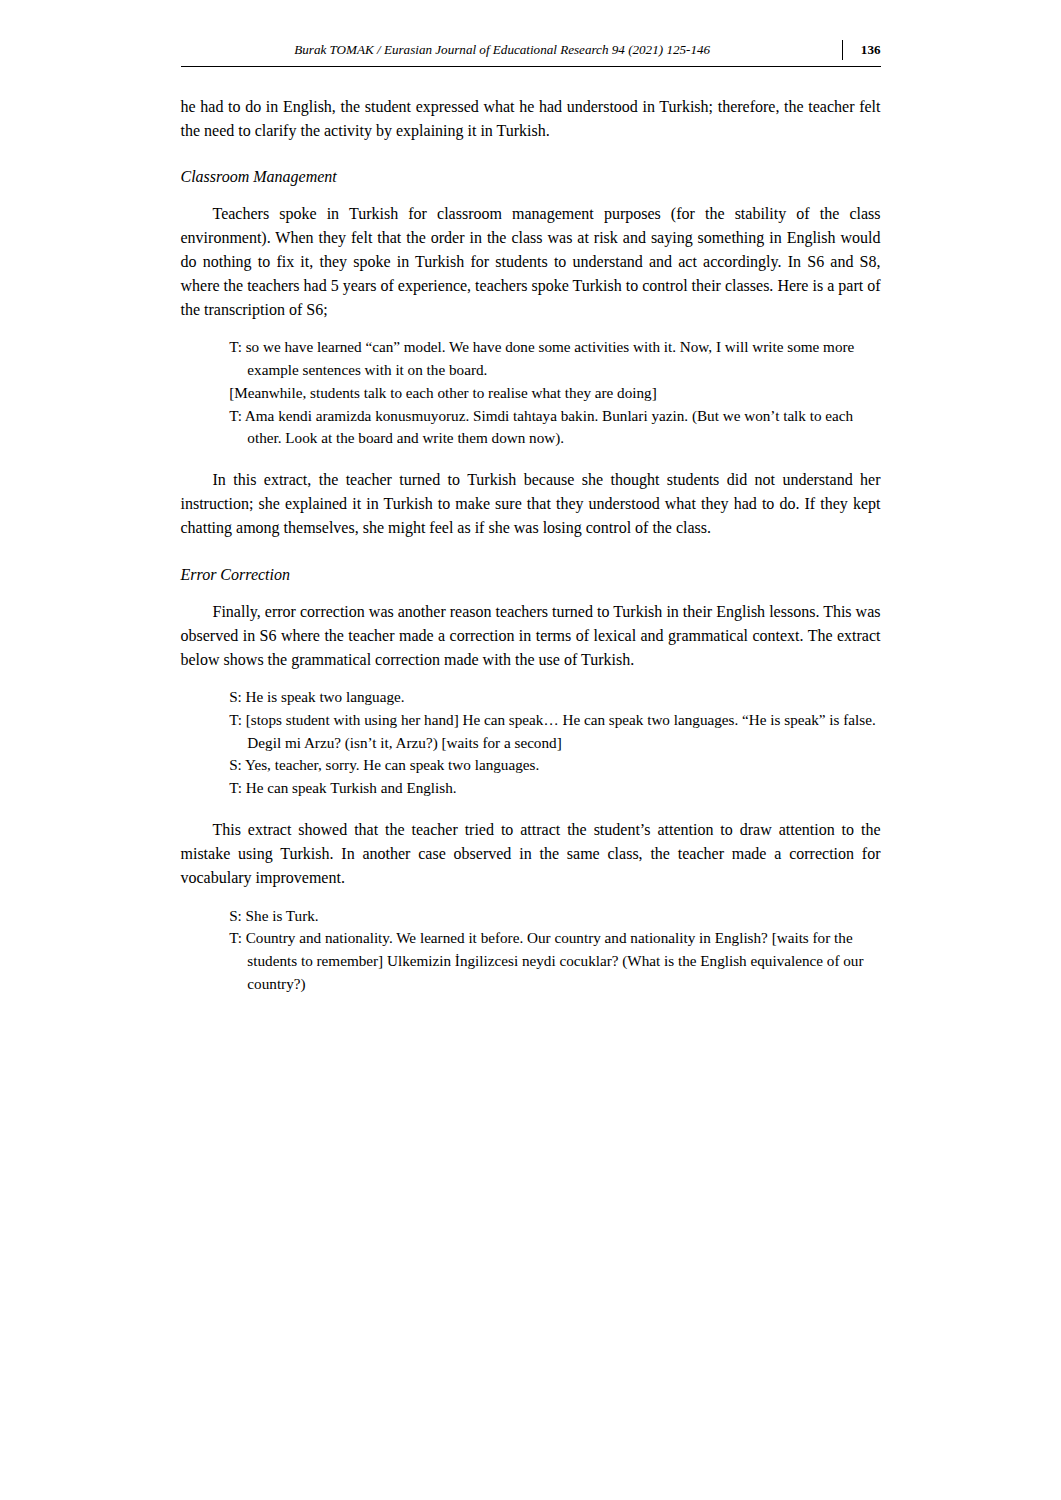Burak TOMAK / Eurasian Journal of Educational Research 94 (2021) 125-146 136
he had to do in English, the student expressed what he had understood in Turkish; therefore, the teacher felt the need to clarify the activity by explaining it in Turkish.
Classroom Management
Teachers spoke in Turkish for classroom management purposes (for the stability of the class environment). When they felt that the order in the class was at risk and saying something in English would do nothing to fix it, they spoke in Turkish for students to understand and act accordingly. In S6 and S8, where the teachers had 5 years of experience, teachers spoke Turkish to control their classes. Here is a part of the transcription of S6;
T: so we have learned “can” model. We have done some activities with it. Now, I will write some more example sentences with it on the board.
[Meanwhile, students talk to each other to realise what they are doing]
T: Ama kendi aramizda konusmuyoruz. Simdi tahtaya bakin. Bunlari yazin. (But we won’t talk to each other. Look at the board and write them down now).
In this extract, the teacher turned to Turkish because she thought students did not understand her instruction; she explained it in Turkish to make sure that they understood what they had to do. If they kept chatting among themselves, she might feel as if she was losing control of the class.
Error Correction
Finally, error correction was another reason teachers turned to Turkish in their English lessons. This was observed in S6 where the teacher made a correction in terms of lexical and grammatical context. The extract below shows the grammatical correction made with the use of Turkish.
S: He is speak two language.
T: [stops student with using her hand] He can speak… He can speak two languages. “He is speak” is false. Degil mi Arzu? (isn’t it, Arzu?) [waits for a second]
S: Yes, teacher, sorry. He can speak two languages.
T: He can speak Turkish and English.
This extract showed that the teacher tried to attract the student’s attention to draw attention to the mistake using Turkish. In another case observed in the same class, the teacher made a correction for vocabulary improvement.
S: She is Turk.
T: Country and nationality. We learned it before. Our country and nationality in English? [waits for the students to remember] Ulkemizin İngilizcesi neydi cocuklar? (What is the English equivalence of our country?)